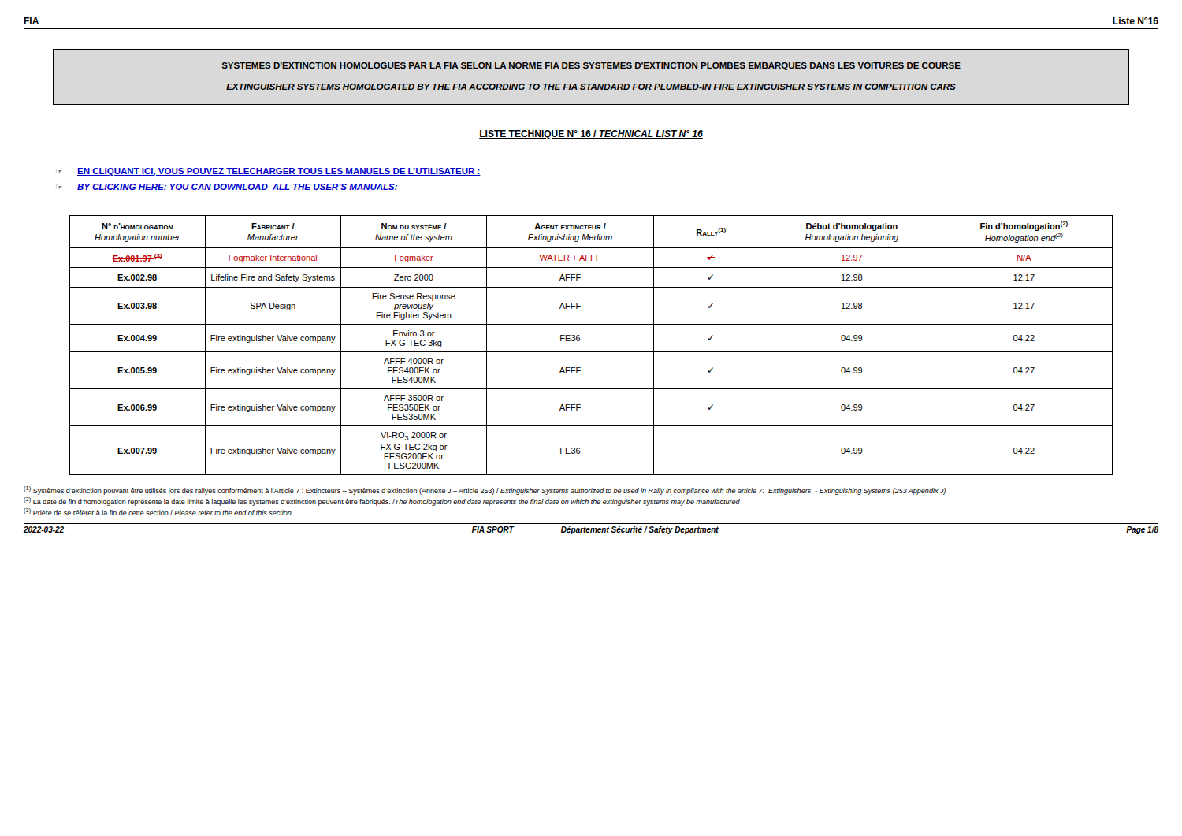FIA
Liste N°16
SYSTEMES D'EXTINCTION HOMOLOGUES PAR LA FIA SELON LA NORME FIA DES SYSTEMES D'EXTINCTION PLOMBES EMBARQUES DANS LES VOITURES DE COURSE
EXTINGUISHER SYSTEMS HOMOLOGATED BY THE FIA ACCORDING TO THE FIA STANDARD FOR PLUMBED-IN FIRE EXTINGUISHER SYSTEMS IN COMPETITION CARS
LISTE TECHNIQUE N° 16 / TECHNICAL LIST N° 16
☞EN CLIQUANT ICI, VOUS POUVEZ TELECHARGER TOUS LES MANUELS DE L’UTILISATEUR :
☞BY CLICKING HERE; YOU CAN DOWNLOAD ALL THE USER’S MANUALS:
| N° d'homologation Homologation number | Fabricant / Manufacturer | Nom du système / Name of the system | Agent extincteur / Extinguishing Medium | Rally (1) | Début d’homologation Homologation beginning | Fin d’homologation (2) Homologation end (2) |
| --- | --- | --- | --- | --- | --- | --- |
| Ex.001.97 (3) | Fogmaker International | Fogmaker | WATER + AFFF | ✓ | 12.97 | N/A |
| Ex.002.98 | Lifeline Fire and Safety Systems | Zero 2000 | AFFF | ✓ | 12.98 | 12.17 |
| Ex.003.98 | SPA Design | Fire Sense Response previously Fire Fighter System | AFFF | ✓ | 12.98 | 12.17 |
| Ex.004.99 | Fire extinguisher Valve company | Enviro 3 or FX G-TEC 3kg | FE36 | ✓ | 04.99 | 04.22 |
| Ex.005.99 | Fire extinguisher Valve company | AFFF 4000R or FES400EK or FES400MK | AFFF | ✓ | 04.99 | 04.27 |
| Ex.006.99 | Fire extinguisher Valve company | AFFF 3500R or FES350EK or FES350MK | AFFF | ✓ | 04.99 | 04.27 |
| Ex.007.99 | Fire extinguisher Valve company | VI-RO 3 2000R or FX G-TEC 2kg or FESG200EK or FESG200MK | FE36 | | 04.99 | 04.22 |
(1) Systèmes d’extinction pouvant être utilisés lors des rallyes conformément à l’Article 7 : Extincteurs – Systèmes d’extinction (Annexe J – Article 253) / Extinguisher Systems authorized to be used in Rally in compliance with the article 7: Extinguishers - Extinguishing Systems (253 Appendix J)
(2) La date de fin d’homologation représente la date limite à laquelle les systemes d'extinction peuvent être fabriqués. /The homologation end date represents the final date on which the extinguisher systems may be manufactured
(3) Prière de se référer à la fin de cette section / Please refer to the end of this section
2022-03-22
FIA SPORT Département Sécurité / Safety Department
Page 1/8